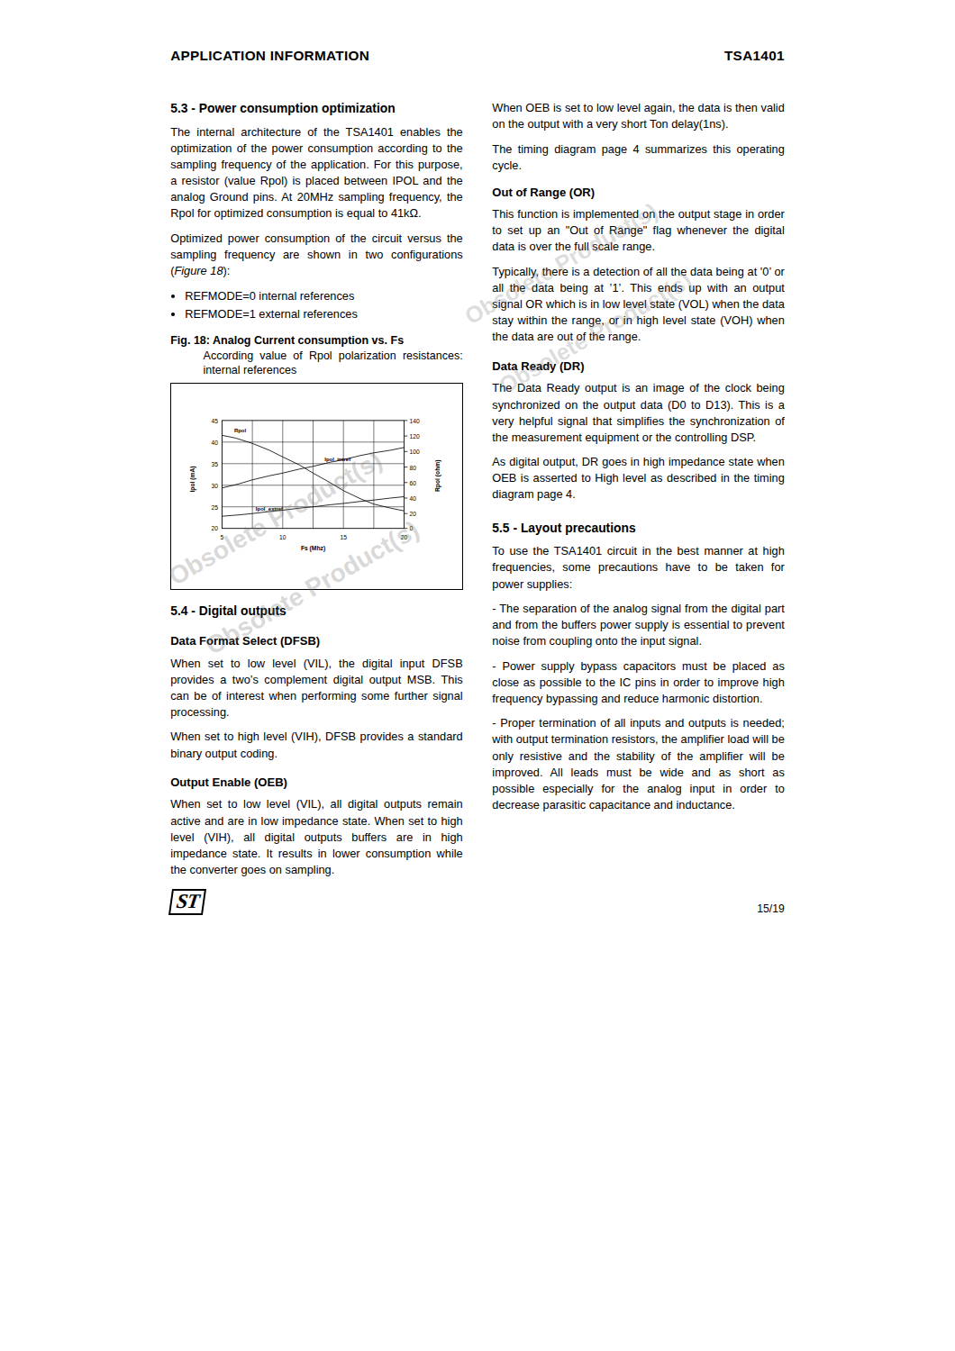APPLICATION INFORMATION TSA1401
5.3 - Power consumption optimization
The internal architecture of the TSA1401 enables the optimization of the power consumption according to the sampling frequency of the application. For this purpose, a resistor (value Rpol) is placed between IPOL and the analog Ground pins. At 20MHz sampling frequency, the Rpol for optimized consumption is equal to 41kΩ.
Optimized power consumption of the circuit versus the sampling frequency are shown in two configurations (Figure 18):
REFMODE=0 internal references
REFMODE=1 external references
Fig. 18: Analog Current consumption vs. Fs According value of Rpol polarization resistances: internal references
45 40 35 30 25 20 140 120 100 80 60 40 20 0 Ipol (mA) Rpol (ohm) 5 10 15 20 Fs (Mhz) Rpol Ipol_intref Ipol_extref
5.4 - Digital outputs
Data Format Select (DFSB)
When set to low level (VIL), the digital input DFSB provides a two’s complement digital output MSB. This can be of interest when performing some further signal processing.
When set to high level (VIH), DFSB provides a standard binary output coding.
Output Enable (OEB)
When set to low level (VIL), all digital outputs remain active and are in low impedance state. When set to high level (VIH), all digital outputs buffers are in high impedance state. It results in lower consumption while the converter goes on sampling.
When OEB is set to low level again, the data is then valid on the output with a very short Ton delay(1ns).
The timing diagram page 4 summarizes this operating cycle.
Out of Range (OR)
This function is implemented on the output stage in order to set up an "Out of Range" flag whenever the digital data is over the full scale range.
Typically, there is a detection of all the data being at '0’ or all the data being at ’1’. This ends up with an output signal OR which is in low level state (VOL) when the data stay within the range, or in high level state (VOH) when the data are out of the range.
Data Ready (DR)
The Data Ready output is an image of the clock being synchronized on the output data (D0 to D13). This is a very helpful signal that simplifies the synchronization of the measurement equipment or the controlling DSP.
As digital output, DR goes in high impedance state when OEB is asserted to High level as described in the timing diagram page 4.
5.5 - Layout precautions
To use the TSA1401 circuit in the best manner at high frequencies, some precautions have to be taken for power supplies:
- The separation of the analog signal from the digital part and from the buffers power supply is essential to prevent noise from coupling onto the input signal.
- Power supply bypass capacitors must be placed as close as possible to the IC pins in order to improve high frequency bypassing and reduce harmonic distortion.
- Proper termination of all inputs and outputs is needed; with output termination resistors, the amplifier load will be only resistive and the stability of the amplifier will be improved. All leads must be wide and as short as possible especially for the analog input in order to decrease parasitic capacitance and inductance.
Obsolete Product(s)
Obsolete Product(s)
Obsolete Product(s)
Obsolete Product(s)
ST 15/19